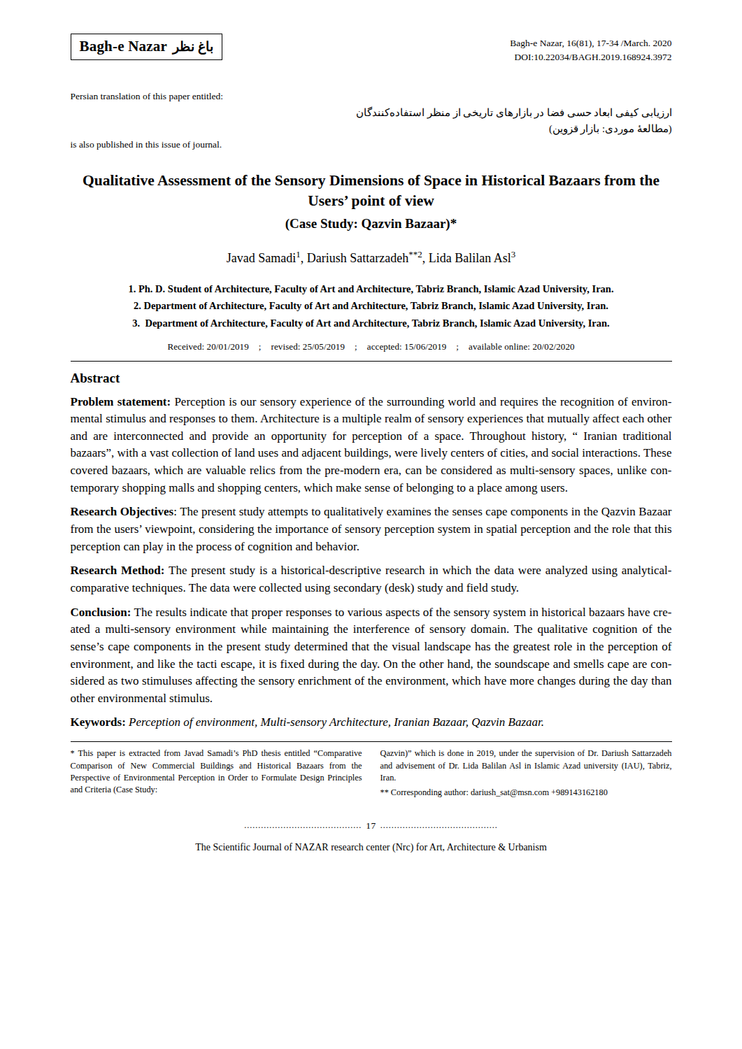Bagh-e Nazar باغ نظر
Bagh-e Nazar, 16(81), 17-34 /March. 2020
DOI:10.22034/BAGH.2019.168924.3972
Persian translation of this paper entitled:
ارزیابی کیفی ابعاد حسی فضا در بازارهای تاریخی از منظر استفاده‌کنندگان
(مطالعۀ موردی: بازار قزوین)
is also published in this issue of journal.
Qualitative Assessment of the Sensory Dimensions of Space in Historical Bazaars from the Users’ point of view
(Case Study: Qazvin Bazaar)*
Javad Samadi1, Dariush Sattarzadeh**2, Lida Balilan Asl3
1. Ph. D. Student of Architecture, Faculty of Art and Architecture, Tabriz Branch, Islamic Azad University, Iran.
2. Department of Architecture, Faculty of Art and Architecture, Tabriz Branch, Islamic Azad University, Iran.
3. Department of Architecture, Faculty of Art and Architecture, Tabriz Branch, Islamic Azad University, Iran.
Received: 20/01/2019; revised: 25/05/2019; accepted: 15/06/2019; available online: 20/02/2020
Abstract
Problem statement: Perception is our sensory experience of the surrounding world and requires the recognition of environmental stimulus and responses to them. Architecture is a multiple realm of sensory experiences that mutually affect each other and are interconnected and provide an opportunity for perception of a space. Throughout history, “ Iranian traditional bazaars”, with a vast collection of land uses and adjacent buildings, were lively centers of cities, and social interactions. These covered bazaars, which are valuable relics from the pre-modern era, can be considered as multi-sensory spaces, unlike contemporary shopping malls and shopping centers, which make sense of belonging to a place among users.
Research Objectives: The present study attempts to qualitatively examines the senses cape components in the Qazvin Bazaar from the users’ viewpoint, considering the importance of sensory perception system in spatial perception and the role that this perception can play in the process of cognition and behavior.
Research Method: The present study is a historical-descriptive research in which the data were analyzed using analytical-comparative techniques. The data were collected using secondary (desk) study and field study.
Conclusion: The results indicate that proper responses to various aspects of the sensory system in historical bazaars have created a multi-sensory environment while maintaining the interference of sensory domain. The qualitative cognition of the sense’s cape components in the present study determined that the visual landscape has the greatest role in the perception of environment, and like the tacti escape, it is fixed during the day. On the other hand, the soundscape and smells cape are considered as two stimuluses affecting the sensory enrichment of the environment, which have more changes during the day than other environmental stimulus.
Keywords: Perception of environment, Multi-sensory Architecture, Iranian Bazaar, Qazvin Bazaar.
* This paper is extracted from Javad Samadi’s PhD thesis entitled “Comparative Comparison of New Commercial Buildings and Historical Bazaars from the Perspective of Environmental Perception in Order to Formulate Design Principles and Criteria (Case Study:
Qazvin)” which is done in 2019, under the supervision of Dr. Dariush Sattarzadeh and advisement of Dr. Lida Balilan Asl in Islamic Azad university (IAU), Tabriz, Iran.
** Corresponding author: dariush_sat@msn.com +989143162180
.......................................... 17 ..........................................
The Scientific Journal of NAZAR research center (Nrc) for Art, Architecture & Urbanism